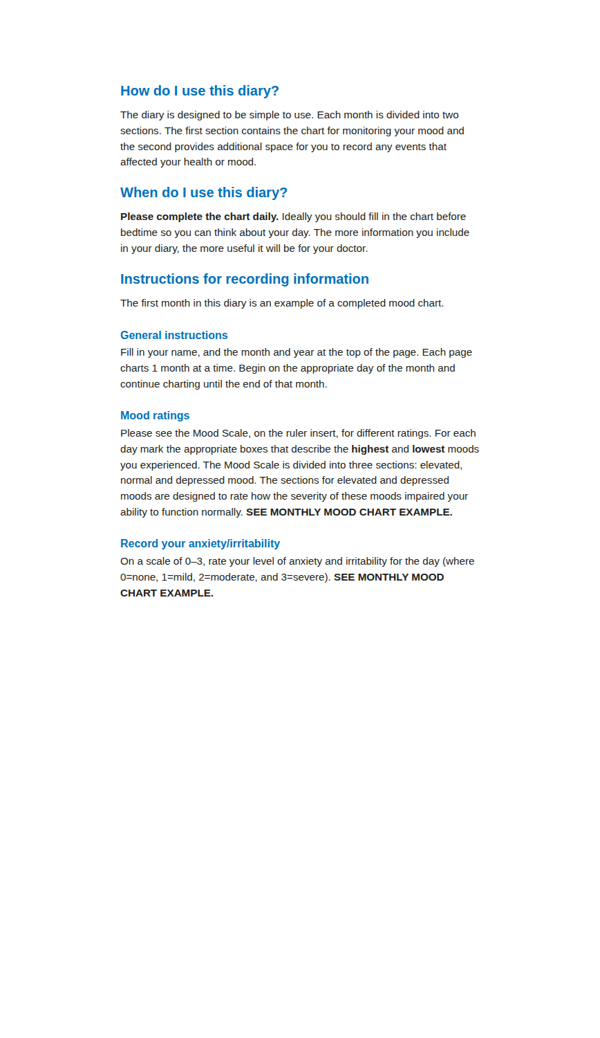How do I use this diary?
The diary is designed to be simple to use. Each month is divided into two sections. The first section contains the chart for monitoring your mood and the second provides additional space for you to record any events that affected your health or mood.
When do I use this diary?
Please complete the chart daily. Ideally you should fill in the chart before bedtime so you can think about your day. The more information you include in your diary, the more useful it will be for your doctor.
Instructions for recording information
The first month in this diary is an example of a completed mood chart.
General instructions
Fill in your name, and the month and year at the top of the page. Each page charts 1 month at a time. Begin on the appropriate day of the month and continue charting until the end of that month.
Mood ratings
Please see the Mood Scale, on the ruler insert, for different ratings. For each day mark the appropriate boxes that describe the highest and lowest moods you experienced. The Mood Scale is divided into three sections: elevated, normal and depressed mood. The sections for elevated and depressed moods are designed to rate how the severity of these moods impaired your ability to function normally. SEE MONTHLY MOOD CHART EXAMPLE.
Record your anxiety/irritability
On a scale of 0–3, rate your level of anxiety and irritability for the day (where 0=none, 1=mild, 2=moderate, and 3=severe). SEE MONTHLY MOOD CHART EXAMPLE.